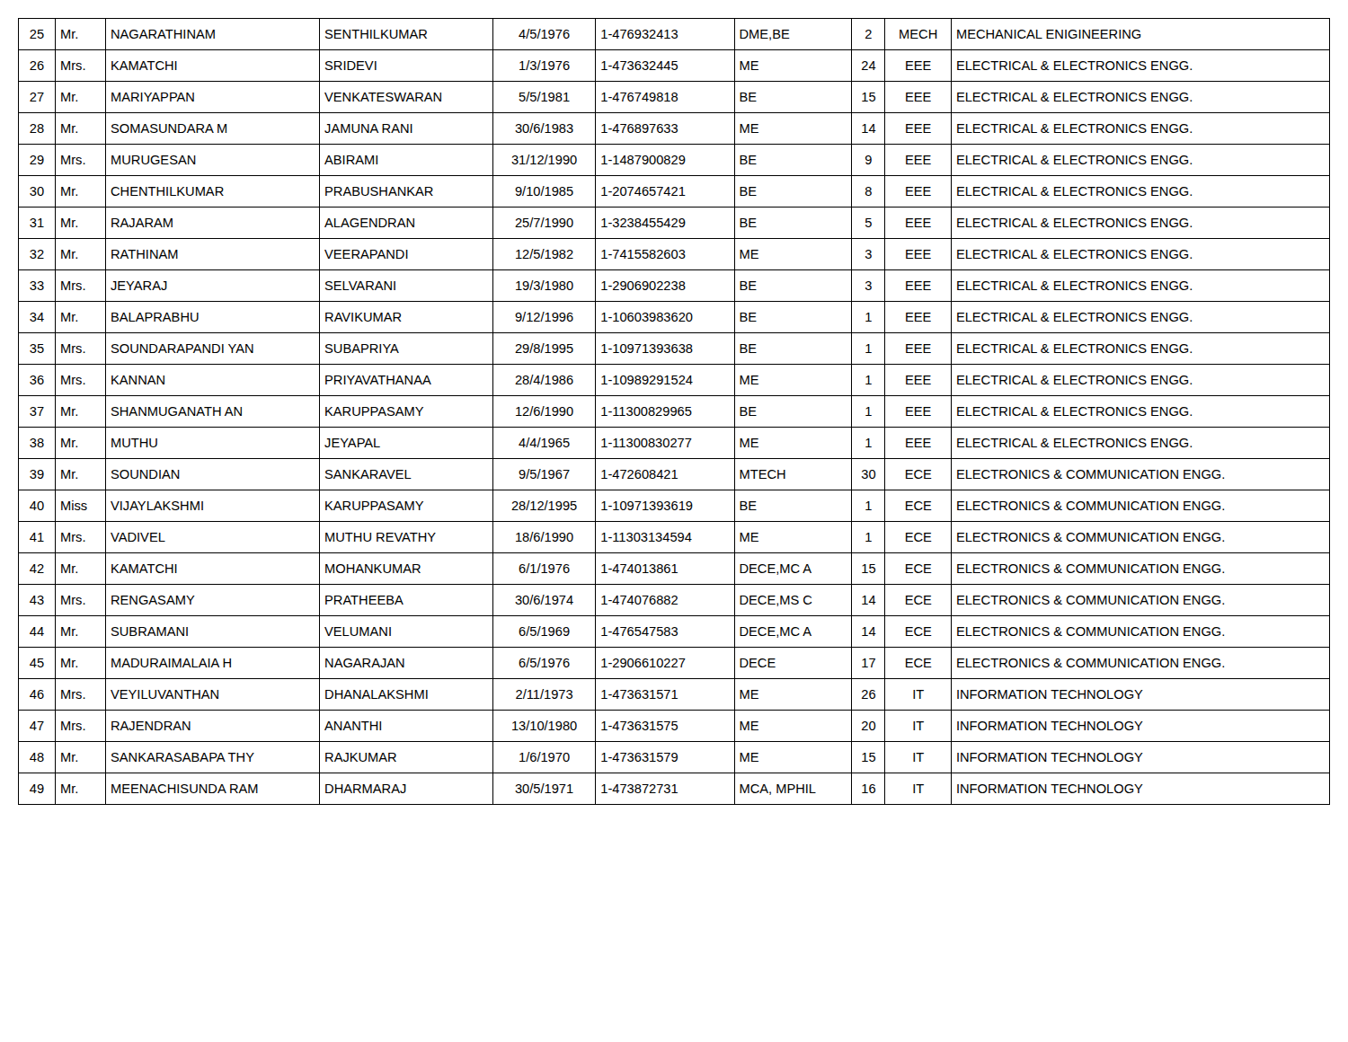| 25 | Mr. | NAGARATHINAM | SENTHILKUMAR | 4/5/1976 | 1-476932413 | DME,BE | 2 | MECH | MECHANICAL ENIGINEERING |
| 26 | Mrs. | KAMATCHI | SRIDEVI | 1/3/1976 | 1-473632445 | ME | 24 | EEE | ELECTRICAL & ELECTRONICS ENGG. |
| 27 | Mr. | MARIYAPPAN | VENKATESWARAN | 5/5/1981 | 1-476749818 | BE | 15 | EEE | ELECTRICAL & ELECTRONICS ENGG. |
| 28 | Mr. | SOMASUNDARA M | JAMUNA RANI | 30/6/1983 | 1-476897633 | ME | 14 | EEE | ELECTRICAL & ELECTRONICS ENGG. |
| 29 | Mrs. | MURUGESAN | ABIRAMI | 31/12/1990 | 1-1487900829 | BE | 9 | EEE | ELECTRICAL & ELECTRONICS ENGG. |
| 30 | Mr. | CHENTHILKUMAR | PRABUSHANKAR | 9/10/1985 | 1-2074657421 | BE | 8 | EEE | ELECTRICAL & ELECTRONICS ENGG. |
| 31 | Mr. | RAJARAM | ALAGENDRAN | 25/7/1990 | 1-3238455429 | BE | 5 | EEE | ELECTRICAL & ELECTRONICS ENGG. |
| 32 | Mr. | RATHINAM | VEERAPANDI | 12/5/1982 | 1-7415582603 | ME | 3 | EEE | ELECTRICAL & ELECTRONICS ENGG. |
| 33 | Mrs. | JEYARAJ | SELVARANI | 19/3/1980 | 1-2906902238 | BE | 3 | EEE | ELECTRICAL & ELECTRONICS ENGG. |
| 34 | Mr. | BALAPRABHU | RAVIKUMAR | 9/12/1996 | 1-10603983620 | BE | 1 | EEE | ELECTRICAL & ELECTRONICS ENGG. |
| 35 | Mrs. | SOUNDARAPANDI YAN | SUBAPRIYA | 29/8/1995 | 1-10971393638 | BE | 1 | EEE | ELECTRICAL & ELECTRONICS ENGG. |
| 36 | Mrs. | KANNAN | PRIYAVATHANAA | 28/4/1986 | 1-10989291524 | ME | 1 | EEE | ELECTRICAL & ELECTRONICS ENGG. |
| 37 | Mr. | SHANMUGANATH AN | KARUPPASAMY | 12/6/1990 | 1-11300829965 | BE | 1 | EEE | ELECTRICAL & ELECTRONICS ENGG. |
| 38 | Mr. | MUTHU | JEYAPAL | 4/4/1965 | 1-11300830277 | ME | 1 | EEE | ELECTRICAL & ELECTRONICS ENGG. |
| 39 | Mr. | SOUNDIAN | SANKARAVEL | 9/5/1967 | 1-472608421 | MTECH | 30 | ECE | ELECTRONICS & COMMUNICATION ENGG. |
| 40 | Miss | VIJAYLAKSHMI | KARUPPASAMY | 28/12/1995 | 1-10971393619 | BE | 1 | ECE | ELECTRONICS & COMMUNICATION ENGG. |
| 41 | Mrs. | VADIVEL | MUTHU REVATHY | 18/6/1990 | 1-11303134594 | ME | 1 | ECE | ELECTRONICS & COMMUNICATION ENGG. |
| 42 | Mr. | KAMATCHI | MOHANKUMAR | 6/1/1976 | 1-474013861 | DECE,MC A | 15 | ECE | ELECTRONICS & COMMUNICATION ENGG. |
| 43 | Mrs. | RENGASAMY | PRATHEEBA | 30/6/1974 | 1-474076882 | DECE,MS C | 14 | ECE | ELECTRONICS & COMMUNICATION ENGG. |
| 44 | Mr. | SUBRAMANI | VELUMANI | 6/5/1969 | 1-476547583 | DECE,MC A | 14 | ECE | ELECTRONICS & COMMUNICATION ENGG. |
| 45 | Mr. | MADURAIMALAIA H | NAGARAJAN | 6/5/1976 | 1-2906610227 | DECE | 17 | ECE | ELECTRONICS & COMMUNICATION ENGG. |
| 46 | Mrs. | VEYILUVANTHAN | DHANALAKSHMI | 2/11/1973 | 1-473631571 | ME | 26 | IT | INFORMATION TECHNOLOGY |
| 47 | Mrs. | RAJENDRAN | ANANTHI | 13/10/1980 | 1-473631575 | ME | 20 | IT | INFORMATION TECHNOLOGY |
| 48 | Mr. | SANKARASABAPA THY | RAJKUMAR | 1/6/1970 | 1-473631579 | ME | 15 | IT | INFORMATION TECHNOLOGY |
| 49 | Mr. | MEENACHISUNDA RAM | DHARMARAJ | 30/5/1971 | 1-473872731 | MCA, MPHIL | 16 | IT | INFORMATION TECHNOLOGY |